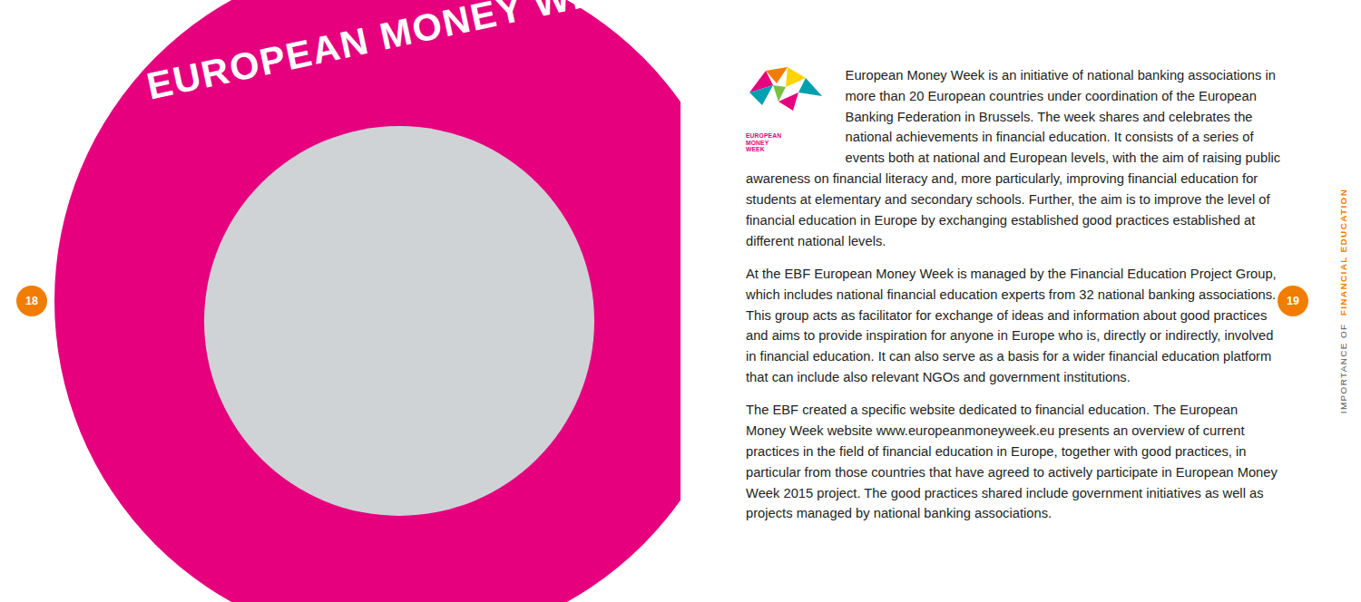18
European Money Week
19
European
Money
Week
European Money Week is an initiative of national banking associations in more than 20 European countries under coordination of the European Banking Federation in Brussels. The week shares and celebrates the national achievements in financial education. It consists of a series of events both at national and European levels, with the aim of raising public awareness on financial literacy and, more particularly, improving financial education for students at elementary and secondary schools. Further, the aim is to improve the level of financial education in Europe by exchanging established good practices established at different national levels.
At the EBF European Money Week is managed by the Financial Education Project Group, which includes national financial education experts from 32 national banking associations. This group acts as facilitator for exchange of ideas and information about good practices and aims to provide inspiration for anyone in Europe who is, directly or indirectly, involved in financial education. It can also serve as a basis for a wider financial education platform that can include also relevant NGOs and government institutions.
The EBF created a specific website dedicated to financial education. The European Money Week website www.europeanmoneyweek.eu presents an overview of current practices in the field of financial education in Europe, together with good practices, in particular from those countries that have agreed to actively participate in European Money Week 2015 project. The good practices shared include government initiatives as well as projects managed by national banking associations.
IMPORTANCE OF FINANCIAL EDUCATION